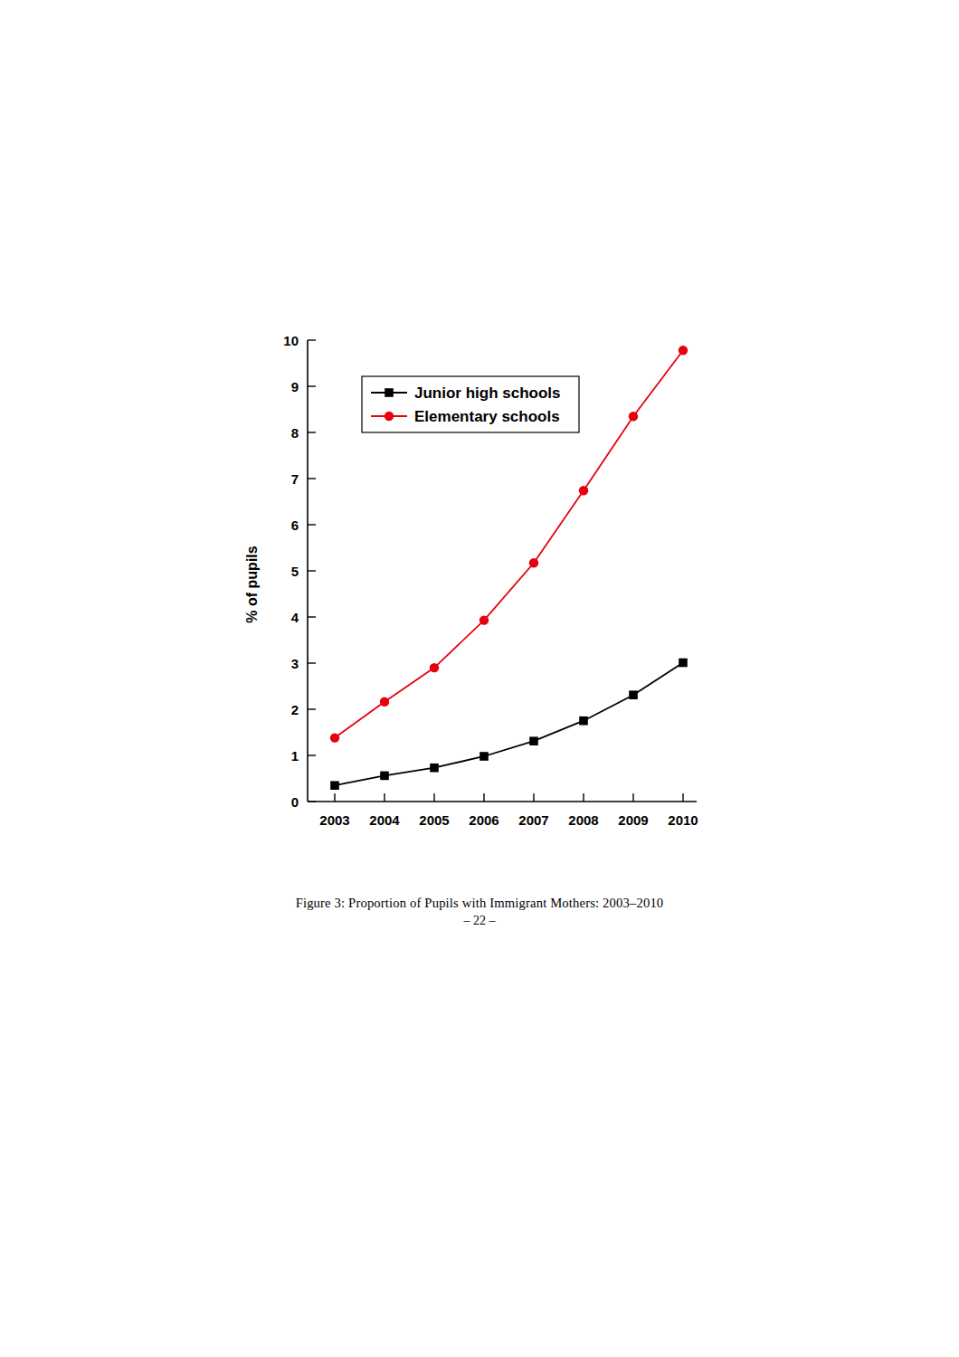0 1 2 3 4 5 6 7 8 9 10 % of pupils 2003 2004 2005 2006 2007 2008 2009 2010 Junior high schools Elementary schools
Figure 3: Proportion of Pupils with Immigrant Mothers: 2003–2010
– 22 –